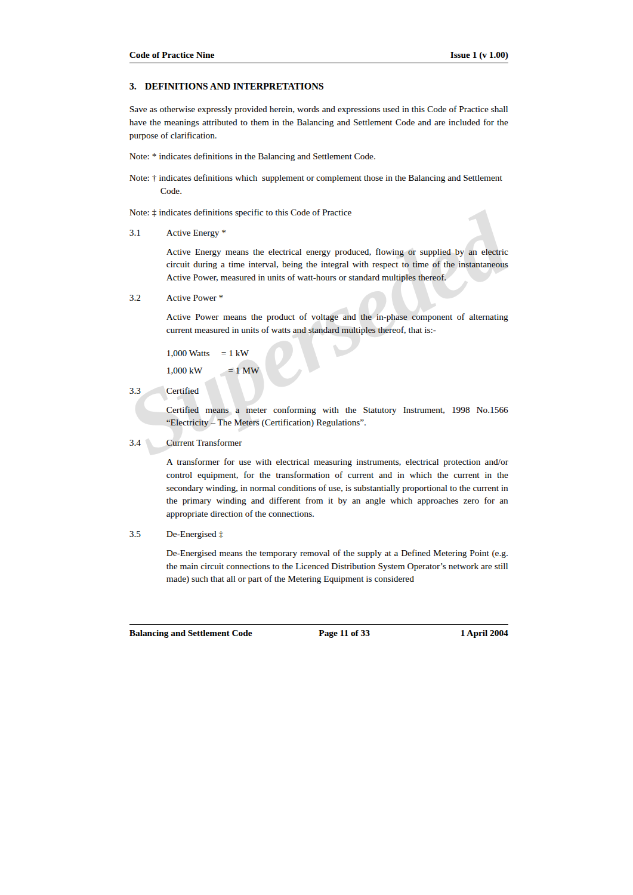Superseded
Code of Practice Nine Issue 1 (v 1.00)
3. DEFINITIONS AND INTERPRETATIONS
Save as otherwise expressly provided herein, words and expressions used in this Code of Practice shall have the meanings attributed to them in the Balancing and Settlement Code and are included for the purpose of clarification.
Note: * indicates definitions in the Balancing and Settlement Code.
Note: † indicates definitions which supplement or complement those in the Balancing and Settlement Code.
Note: ‡ indicates definitions specific to this Code of Practice
3.1 Active Energy *
Active Energy means the electrical energy produced, flowing or supplied by an electric circuit during a time interval, being the integral with respect to time of the instantaneous Active Power, measured in units of watt-hours or standard multiples thereof.
3.2 Active Power *
Active Power means the product of voltage and the in-phase component of alternating current measured in units of watts and standard multiples thereof, that is:-
1,000 Watts= 1 kW
1,000 kW = 1 MW
3.3 Certified
Certified means a meter conforming with the Statutory Instrument, 1998 No.1566 “Electricity – The Meters (Certification) Regulations”.
3.4 Current Transformer
A transformer for use with electrical measuring instruments, electrical protection and/or control equipment, for the transformation of current and in which the current in the secondary winding, in normal conditions of use, is substantially proportional to the current in the primary winding and different from it by an angle which approaches zero for an appropriate direction of the connections.
3.5 De-Energised ‡
De-Energised means the temporary removal of the supply at a Defined Metering Point (e.g. the main circuit connections to the Licenced Distribution System Operator’s network are still made) such that all or part of the Metering Equipment is considered
Balancing and Settlement Code Page 11 of 33 1 April 2004